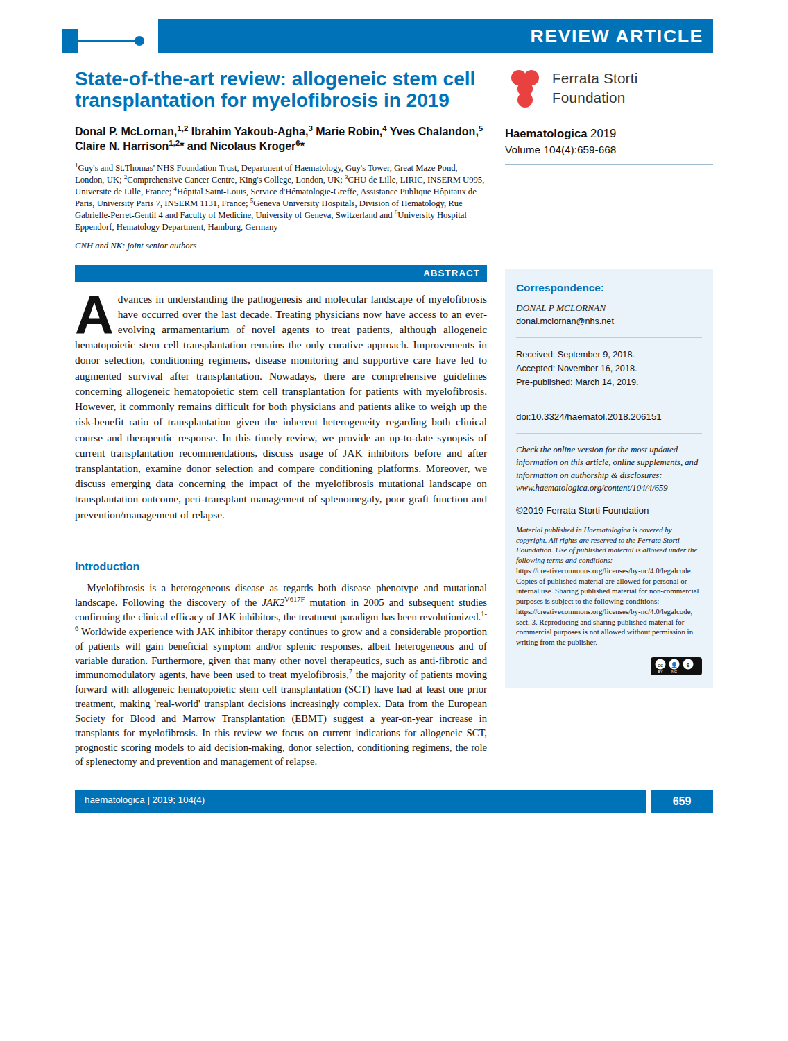REVIEW ARTICLE
State-of-the-art review: allogeneic stem cell transplantation for myelofibrosis in 2019
Donal P. McLornan,1,2 Ibrahim Yakoub-Agha,3 Marie Robin,4 Yves Chalandon,5 Claire N. Harrison1,2* and Nicolaus Kroger6*
1Guy's and St.Thomas' NHS Foundation Trust, Department of Haematology, Guy's Tower, Great Maze Pond, London, UK; 2Comprehensive Cancer Centre, King's College, London, UK; 3CHU de Lille, LIRIC, INSERM U995, Universite de Lille, France; 4Hôpital Saint-Louis, Service d'Hématologie-Greffe, Assistance Publique Hôpitaux de Paris, University Paris 7, INSERM 1131, France; 5Geneva University Hospitals, Division of Hematology, Rue Gabrielle-Perret-Gentil 4 and Faculty of Medicine, University of Geneva, Switzerland and 6University Hospital Eppendorf, Hematology Department, Hamburg, Germany
CNH and NK: joint senior authors
ABSTRACT
Advances in understanding the pathogenesis and molecular landscape of myelofibrosis have occurred over the last decade. Treating physicians now have access to an ever-evolving armamentarium of novel agents to treat patients, although allogeneic hematopoietic stem cell transplantation remains the only curative approach. Improvements in donor selection, conditioning regimens, disease monitoring and supportive care have led to augmented survival after transplantation. Nowadays, there are comprehensive guidelines concerning allogeneic hematopoietic stem cell transplantation for patients with myelofibrosis. However, it commonly remains difficult for both physicians and patients alike to weigh up the risk-benefit ratio of transplantation given the inherent heterogeneity regarding both clinical course and therapeutic response. In this timely review, we provide an up-to-date synopsis of current transplantation recommendations, discuss usage of JAK inhibitors before and after transplantation, examine donor selection and compare conditioning platforms. Moreover, we discuss emerging data concerning the impact of the myelofibrosis mutational landscape on transplantation outcome, peri-transplant management of splenomegaly, poor graft function and prevention/management of relapse.
Introduction
Myelofibrosis is a heterogeneous disease as regards both disease phenotype and mutational landscape. Following the discovery of the JAK2V617F mutation in 2005 and subsequent studies confirming the clinical efficacy of JAK inhibitors, the treatment paradigm has been revolutionized.1-6 Worldwide experience with JAK inhibitor therapy continues to grow and a considerable proportion of patients will gain beneficial symptom and/or splenic responses, albeit heterogeneous and of variable duration. Furthermore, given that many other novel therapeutics, such as anti-fibrotic and immunomodulatory agents, have been used to treat myelofibrosis,7 the majority of patients moving forward with allogeneic hematopoietic stem cell transplantation (SCT) have had at least one prior treatment, making 'real-world' transplant decisions increasingly complex. Data from the European Society for Blood and Marrow Transplantation (EBMT) suggest a year-on-year increase in transplants for myelofibrosis. In this review we focus on current indications for allogeneic SCT, prognostic scoring models to aid decision-making, donor selection, conditioning regimens, the role of splenectomy and prevention and management of relapse.
Ferrata Storti Foundation
Haematologica 2019
Volume 104(4):659-668
Correspondence:
DONAL P MCLORNAN
donal.mclornan@nhs.net
Received: September 9, 2018.
Accepted: November 16, 2018.
Pre-published: March 14, 2019.
doi:10.3324/haematol.2018.206151
Check the online version for the most updated information on this article, online supplements, and information on authorship & disclosures: www.haematologica.org/content/104/4/659
©2019 Ferrata Storti Foundation
Material published in Haematologica is covered by copyright. All rights are reserved to the Ferrata Storti Foundation. Use of published material is allowed under the following terms and conditions:
https://creativecommons.org/licenses/by-nc/4.0/legalcode. Copies of published material are allowed for personal or internal use. Sharing published material for non-commercial purposes is subject to the following conditions:
https://creativecommons.org/licenses/by-nc/4.0/legalcode, sect. 3. Reproducing and sharing published material for commercial purposes is not allowed without permission in writing from the publisher.
cc 👤 $ BY NC
haematologica | 2019; 104(4)
659